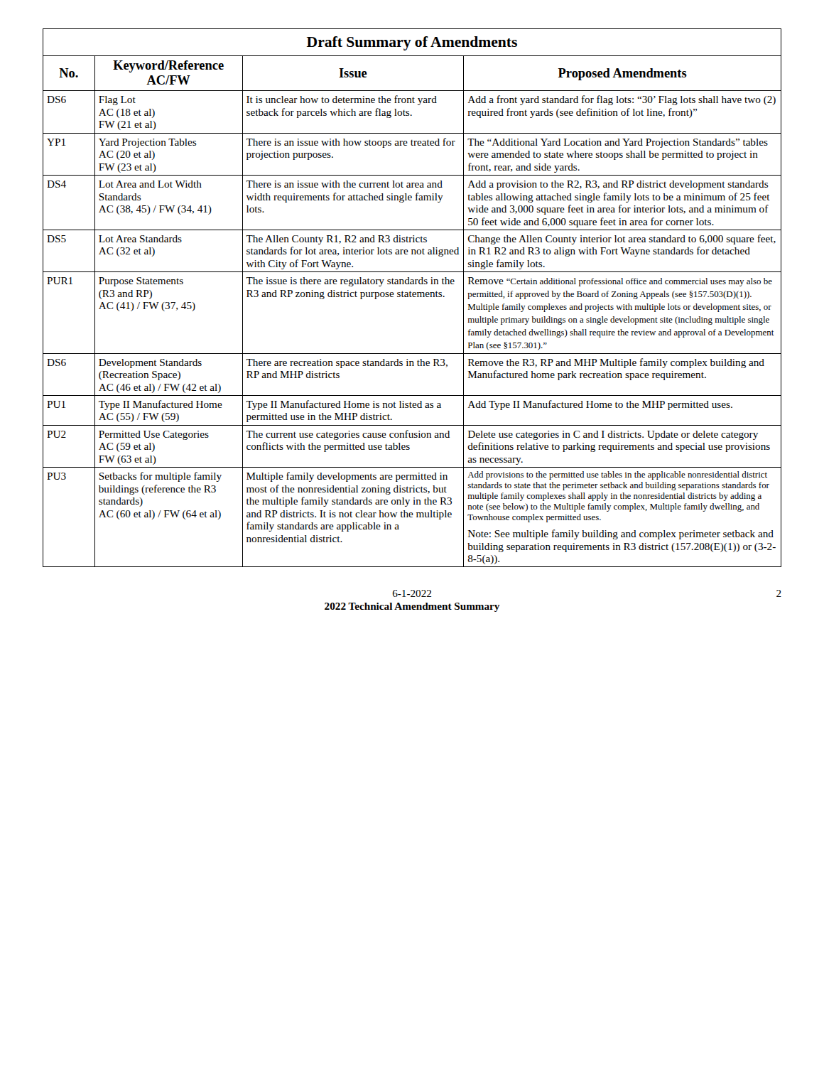Draft Summary of Amendments
| No. | Keyword/Reference AC/FW | Issue | Proposed Amendments |
| --- | --- | --- | --- |
| DS6 | Flag Lot AC (18 et al) FW (21 et al) | It is unclear how to determine the front yard setback for parcels which are flag lots. | Add a front yard standard for flag lots: “30’ Flag lots shall have two (2) required front yards (see definition of lot line, front)” |
| YP1 | Yard Projection Tables AC (20 et al) FW (23 et al) | There is an issue with how stoops are treated for projection purposes. | The “Additional Yard Location and Yard Projection Standards” tables were amended to state where stoops shall be permitted to project in front, rear, and side yards. |
| DS4 | Lot Area and Lot Width Standards AC (38, 45) / FW (34, 41) | There is an issue with the current lot area and width requirements for attached single family lots. | Add a provision to the R2, R3, and RP district development standards tables allowing attached single family lots to be a minimum of 25 feet wide and 3,000 square feet in area for interior lots, and a minimum of 50 feet wide and 6,000 square feet in area for corner lots. |
| DS5 | Lot Area Standards AC (32 et al) | The Allen County R1, R2 and R3 districts standards for lot area, interior lots are not aligned with City of Fort Wayne. | Change the Allen County interior lot area standard to 6,000 square feet, in R1 R2 and R3 to align with Fort Wayne standards for detached single family lots. |
| PUR1 | Purpose Statements (R3 and RP) AC (41) / FW (37, 45) | The issue is there are regulatory standards in the R3 and RP zoning district purpose statements. | Remove “Certain additional professional office and commercial uses may also be permitted, if approved by the Board of Zoning Appeals (see §157.503(D)(1)). Multiple family complexes and projects with multiple lots or development sites, or multiple primary buildings on a single development site (including multiple single family detached dwellings) shall require the review and approval of a Development Plan (see §157.301).” |
| DS6 | Development Standards (Recreation Space) AC (46 et al) / FW (42 et al) | There are recreation space standards in the R3, RP and MHP districts | Remove the R3, RP and MHP Multiple family complex building and Manufactured home park recreation space requirement. |
| PU1 | Type II Manufactured Home AC (55) / FW (59) | Type II Manufactured Home is not listed as a permitted use in the MHP district. | Add Type II Manufactured Home to the MHP permitted uses. |
| PU2 | Permitted Use Categories AC (59 et al) FW (63 et al) | The current use categories cause confusion and conflicts with the permitted use tables | Delete use categories in C and I districts. Update or delete category definitions relative to parking requirements and special use provisions as necessary. |
| PU3 | Setbacks for multiple family buildings (reference the R3 standards) AC (60 et al) / FW (64 et al) | Multiple family developments are permitted in most of the nonresidential zoning districts, but the multiple family standards are only in the R3 and RP districts. It is not clear how the multiple family standards are applicable in a nonresidential district. | Add provisions to the permitted use tables in the applicable nonresidential district standards to state that the perimeter setback and building separations standards for multiple family complexes shall apply in the nonresidential districts by adding a note (see below) to the Multiple family complex, Multiple family dwelling, and Townhouse complex permitted uses. Note: See multiple family building and complex perimeter setback and building separation requirements in R3 district (157.208(E)(1)) or (3-2-8-5(a)). |
6-1-2022 2022 Technical Amendment Summary 2